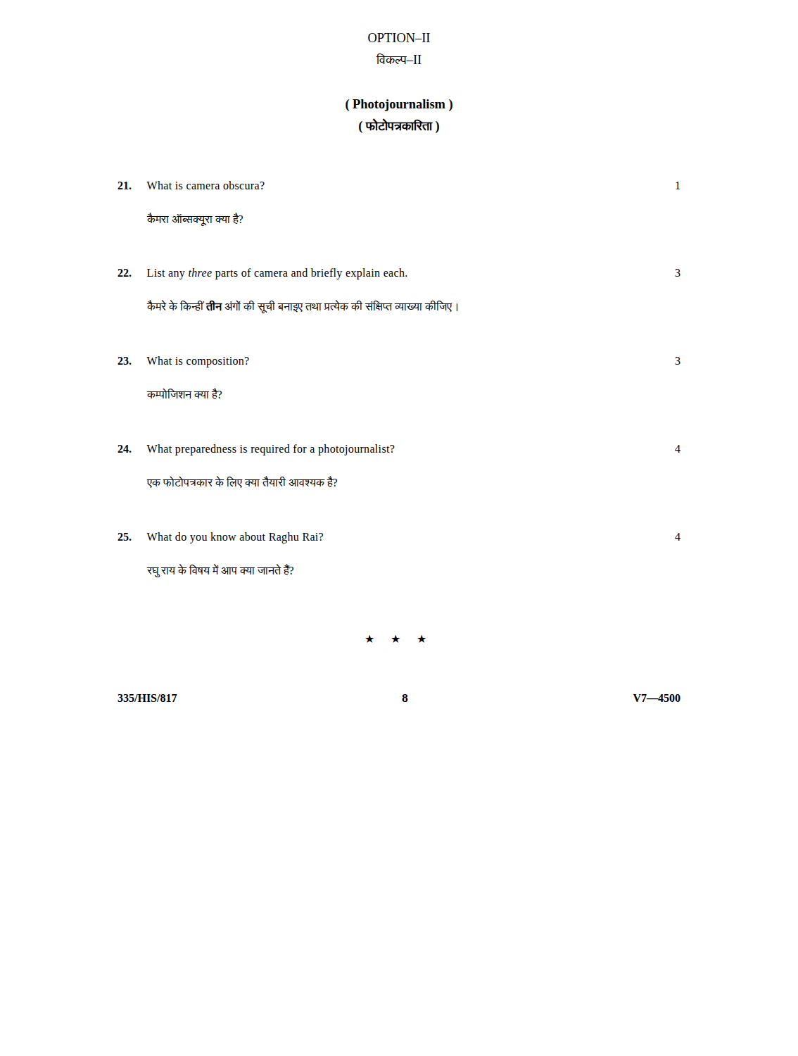OPTION–II विकल्प–II
( Photojournalism ) ( फोटोपत्रकारिता )
21.
What is camera obscura? कैमरा ऑब्सक्यूरा क्या है?
1
22.
List any three parts of camera and briefly explain each. कैमरे के किन्हीं तीन अंगों की सूची बनाइए तथा प्रत्येक की संक्षिप्त व्याख्या कीजिए।
3
23.
What is composition? कम्पोजिशन क्या है?
3
24.
What preparedness is required for a photojournalist? एक फोटोपत्रकार के लिए क्या तैयारी आवश्यक है?
4
25.
What do you know about Raghu Rai? रघु राय के विषय में आप क्या जानते हैं?
4
★ ★ ★
335/HIS/817
8
V7—4500